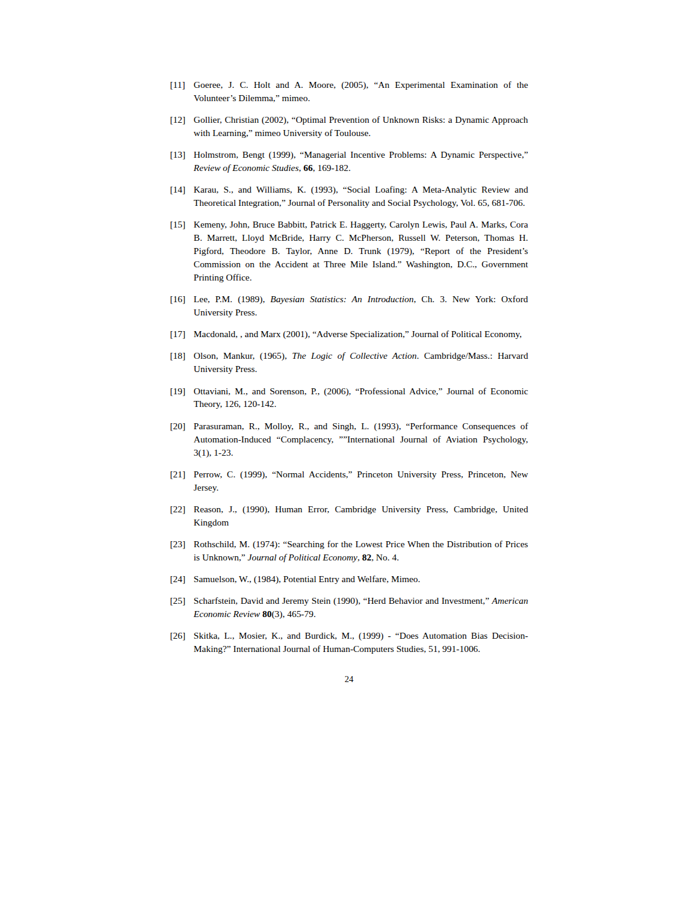[11] Goeree, J. C. Holt and A. Moore, (2005), “An Experimental Examination of the Volunteer’s Dilemma,” mimeo.
[12] Gollier, Christian (2002), “Optimal Prevention of Unknown Risks: a Dynamic Approach with Learning,” mimeo University of Toulouse.
[13] Holmstrom, Bengt (1999), “Managerial Incentive Problems: A Dynamic Perspective,” Review of Economic Studies, 66, 169-182.
[14] Karau, S., and Williams, K. (1993), “Social Loafing: A Meta-Analytic Review and Theoretical Integration,” Journal of Personality and Social Psychology, Vol. 65, 681-706.
[15] Kemeny, John, Bruce Babbitt, Patrick E. Haggerty, Carolyn Lewis, Paul A. Marks, Cora B. Marrett, Lloyd McBride, Harry C. McPherson, Russell W. Peterson, Thomas H. Pigford, Theodore B. Taylor, Anne D. Trunk (1979), “Report of the President’s Commission on the Accident at Three Mile Island.” Washington, D.C., Government Printing Office.
[16] Lee, P.M. (1989), Bayesian Statistics: An Introduction, Ch. 3. New York: Oxford University Press.
[17] Macdonald, , and Marx (2001), “Adverse Specialization,” Journal of Political Economy,
[18] Olson, Mankur, (1965), The Logic of Collective Action. Cambridge/Mass.: Harvard University Press.
[19] Ottaviani, M., and Sorenson, P., (2006), “Professional Advice,” Journal of Economic Theory, 126, 120-142.
[20] Parasuraman, R., Molloy, R., and Singh, L. (1993), “Performance Consequences of Automation-Induced “Complacency, ””International Journal of Aviation Psychology, 3(1), 1-23.
[21] Perrow, C. (1999), “Normal Accidents,” Princeton University Press, Princeton, New Jersey.
[22] Reason, J., (1990), Human Error, Cambridge University Press, Cambridge, United Kingdom
[23] Rothschild, M. (1974): “Searching for the Lowest Price When the Distribution of Prices is Unknown,” Journal of Political Economy, 82, No. 4.
[24] Samuelson, W., (1984), Potential Entry and Welfare, Mimeo.
[25] Scharfstein, David and Jeremy Stein (1990), “Herd Behavior and Investment,” American Economic Review 80(3), 465-79.
[26] Skitka, L., Mosier, K., and Burdick, M., (1999) - “Does Automation Bias Decision-Making?” International Journal of Human-Computers Studies, 51, 991-1006.
24